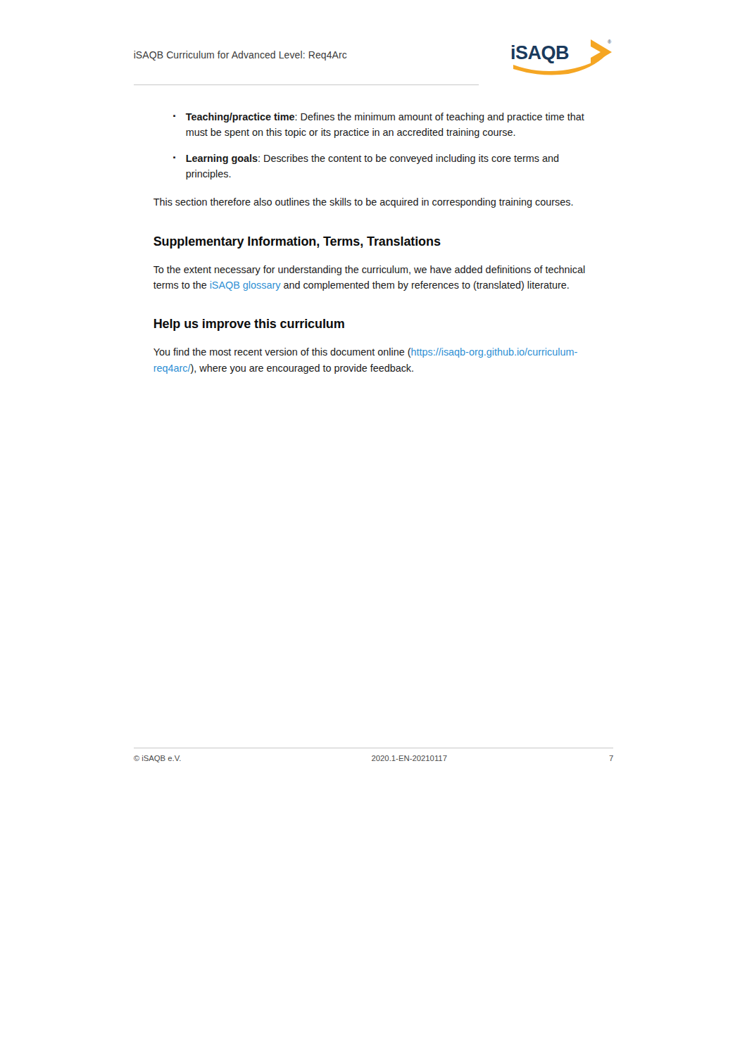iSAQB Curriculum for Advanced Level: Req4Arc
iSAQB ®
Teaching/practice time: Defines the minimum amount of teaching and practice time that must be spent on this topic or its practice in an accredited training course.
Learning goals: Describes the content to be conveyed including its core terms and principles.
This section therefore also outlines the skills to be acquired in corresponding training courses.
Supplementary Information, Terms, Translations
To the extent necessary for understanding the curriculum, we have added definitions of technical terms to the iSAQB glossary and complemented them by references to (translated) literature.
Help us improve this curriculum
You find the most recent version of this document online (https://isaqb-org.github.io/curriculum-req4arc/), where you are encouraged to provide feedback.
© iSAQB e.V.
2020.1-EN-20210117
7